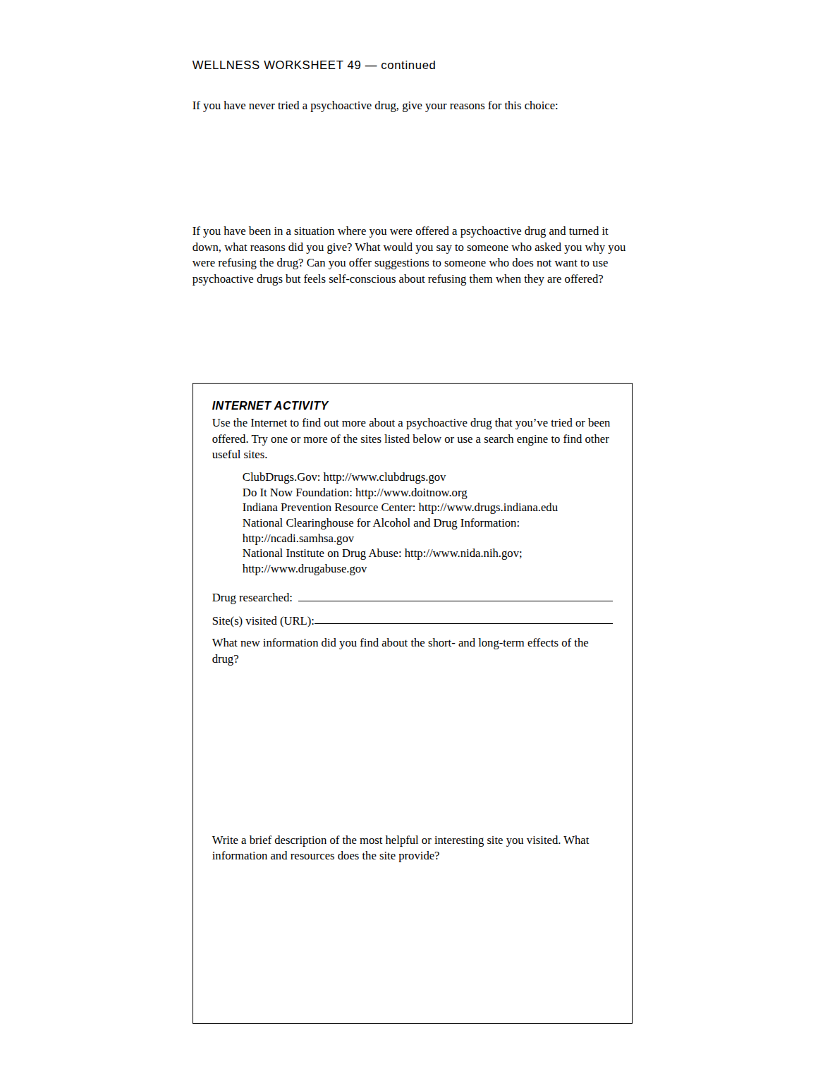WELLNESS WORKSHEET 49 — continued
If you have never tried a psychoactive drug, give your reasons for this choice:
If you have been in a situation where you were offered a psychoactive drug and turned it down, what reasons did you give? What would you say to someone who asked you why you were refusing the drug? Can you offer suggestions to someone who does not want to use psychoactive drugs but feels self-conscious about refusing them when they are offered?
INTERNET ACTIVITY
Use the Internet to find out more about a psychoactive drug that you’ve tried or been offered. Try one or more of the sites listed below or use a search engine to find other useful sites.
ClubDrugs.Gov: http://www.clubdrugs.gov
Do It Now Foundation: http://www.doitnow.org
Indiana Prevention Resource Center: http://www.drugs.indiana.edu
National Clearinghouse for Alcohol and Drug Information: http://ncadi.samhsa.gov
National Institute on Drug Abuse: http://www.nida.nih.gov; http://www.drugabuse.gov
Drug researched:
Site(s) visited (URL):
What new information did you find about the short- and long-term effects of the drug?
Write a brief description of the most helpful or interesting site you visited. What information and resources does the site provide?